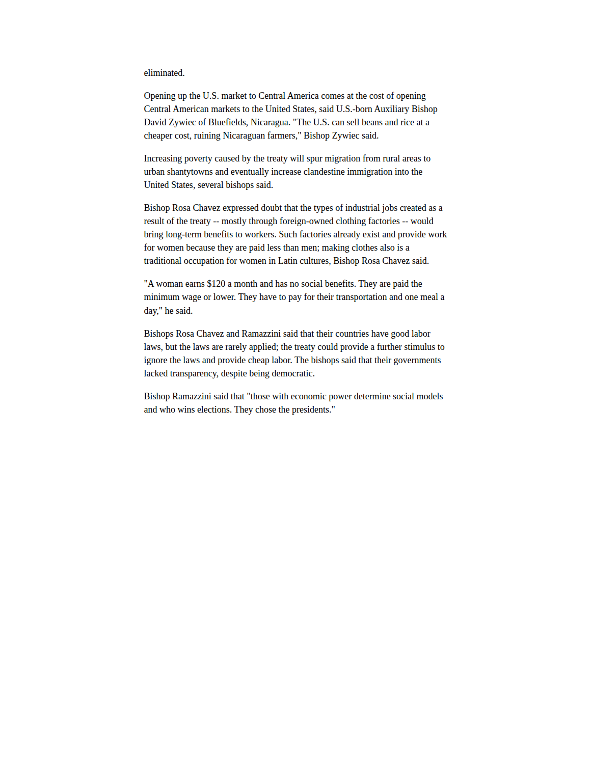eliminated.
Opening up the U.S. market to Central America comes at the cost of opening Central American markets to the United States, said U.S.-born Auxiliary Bishop David Zywiec of Bluefields, Nicaragua. "The U.S. can sell beans and rice at a cheaper cost, ruining Nicaraguan farmers," Bishop Zywiec said.
Increasing poverty caused by the treaty will spur migration from rural areas to urban shantytowns and eventually increase clandestine immigration into the United States, several bishops said.
Bishop Rosa Chavez expressed doubt that the types of industrial jobs created as a result of the treaty -- mostly through foreign-owned clothing factories -- would bring long-term benefits to workers. Such factories already exist and provide work for women because they are paid less than men; making clothes also is a traditional occupation for women in Latin cultures, Bishop Rosa Chavez said.
"A woman earns $120 a month and has no social benefits. They are paid the minimum wage or lower. They have to pay for their transportation and one meal a day," he said.
Bishops Rosa Chavez and Ramazzini said that their countries have good labor laws, but the laws are rarely applied; the treaty could provide a further stimulus to ignore the laws and provide cheap labor. The bishops said that their governments lacked transparency, despite being democratic.
Bishop Ramazzini said that "those with economic power determine social models and who wins elections. They chose the presidents."